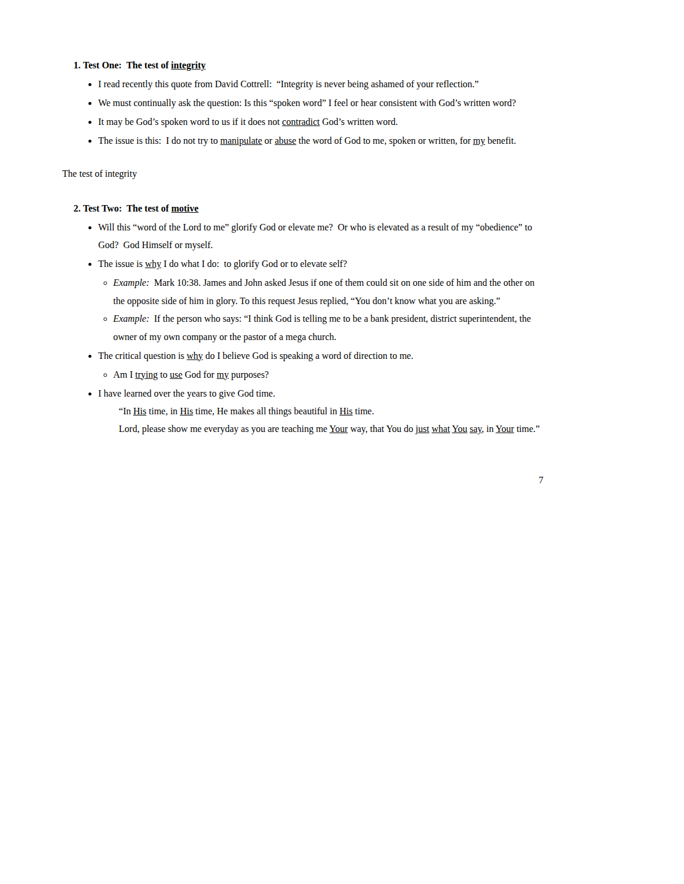Test One: The test of integrity
I read recently this quote from David Cottrell: “Integrity is never being ashamed of your reflection.”
We must continually ask the question: Is this “spoken word” I feel or hear consistent with God’s written word?
It may be God’s spoken word to us if it does not contradict God’s written word.
The issue is this: I do not try to manipulate or abuse the word of God to me, spoken or written, for my benefit.
The test of integrity
Test Two: The test of motive
Will this “word of the Lord to me” glorify God or elevate me? Or who is elevated as a result of my “obedience” to God? God Himself or myself.
The issue is why I do what I do: to glorify God or to elevate self?
Example: Mark 10:38. James and John asked Jesus if one of them could sit on one side of him and the other on the opposite side of him in glory. To this request Jesus replied, “You don’t know what you are asking.”
Example: If the person who says: “I think God is telling me to be a bank president, district superintendent, the owner of my own company or the pastor of a mega church.
The critical question is why do I believe God is speaking a word of direction to me.
Am I trying to use God for my purposes?
I have learned over the years to give God time.
“In His time, in His time, He makes all things beautiful in His time.
Lord, please show me everyday as you are teaching me Your way, that You do just what You say, in Your time.”
7